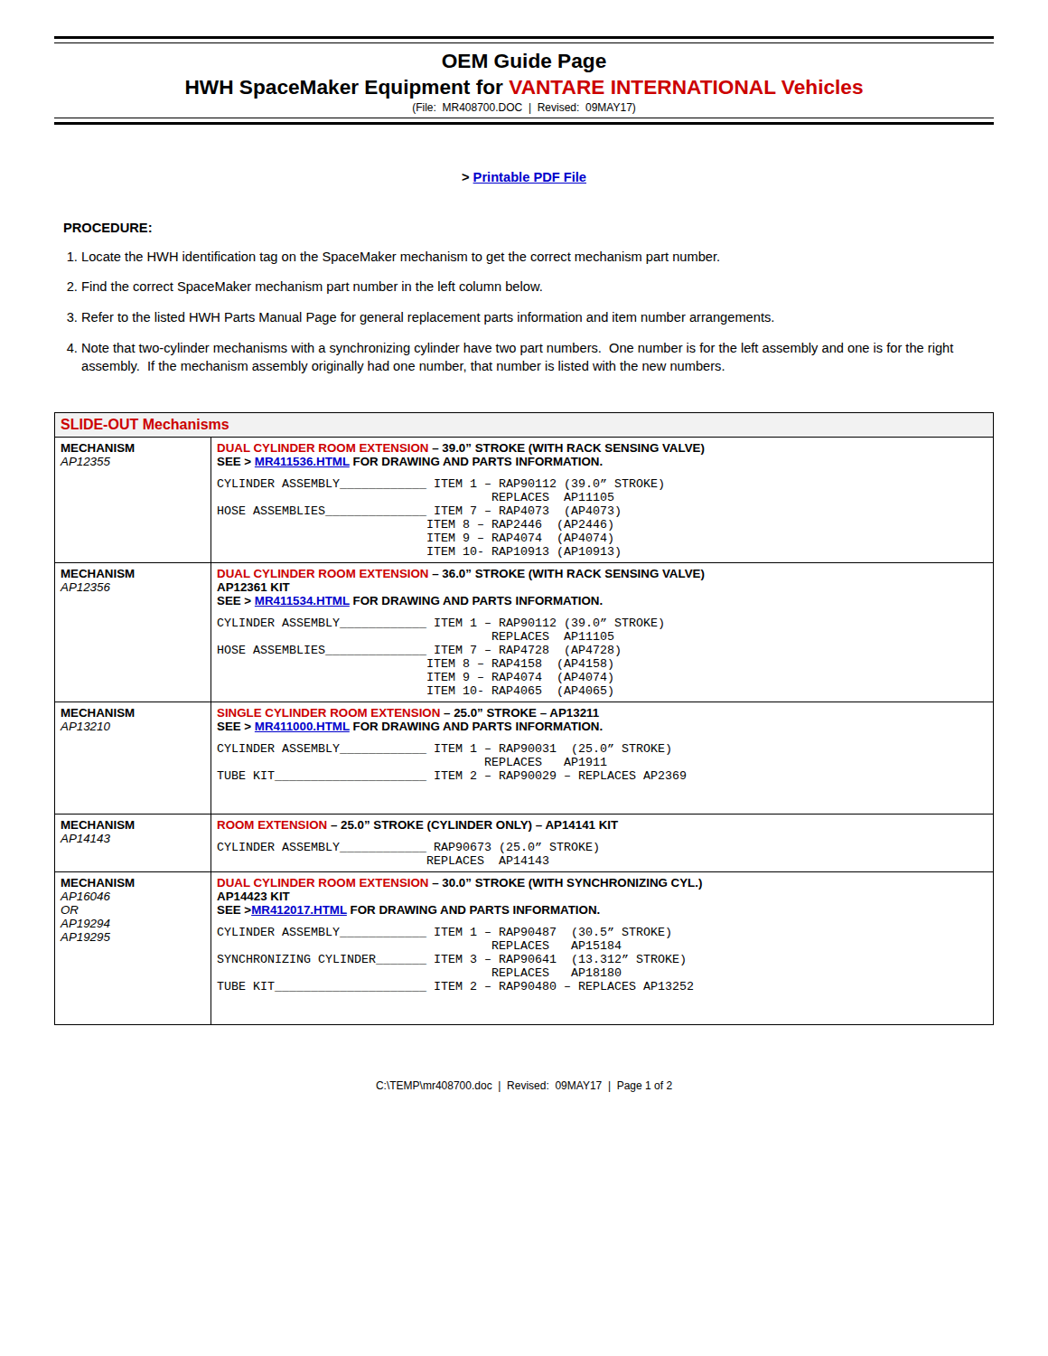OEM Guide Page
HWH SpaceMaker Equipment for VANTARE INTERNATIONAL Vehicles
(File: MR408700.DOC | Revised: 09MAY17)
> Printable PDF File
PROCEDURE:
Locate the HWH identification tag on the SpaceMaker mechanism to get the correct mechanism part number.
Find the correct SpaceMaker mechanism part number in the left column below.
Refer to the listed HWH Parts Manual Page for general replacement parts information and item number arrangements.
Note that two-cylinder mechanisms with a synchronizing cylinder have two part numbers. One number is for the left assembly and one is for the right assembly. If the mechanism assembly originally had one number, that number is listed with the new numbers.
| SLIDE-OUT Mechanisms |
| --- |
| MECHANISM AP12355 | DUAL CYLINDER ROOM EXTENSION – 39.0” STROKE (WITH RACK SENSING VALVE) SEE > MR411536.HTML FOR DRAWING AND PARTS INFORMATION. CYLINDER ASSEMBLY____________ ITEM 1 – RAP90112 (39.0” STROKE) REPLACES AP11105 HOSE ASSEMBLIES______________ ITEM 7 – RAP4073 (AP4073) ITEM 8 – RAP2446 (AP2446) ITEM 9 – RAP4074 (AP4074) ITEM 10- RAP10913 (AP10913) |
| MECHANISM AP12356 | DUAL CYLINDER ROOM EXTENSION – 36.0” STROKE (WITH RACK SENSING VALVE) AP12361 KIT SEE > MR411534.HTML FOR DRAWING AND PARTS INFORMATION. CYLINDER ASSEMBLY____________ ITEM 1 – RAP90112 (39.0” STROKE) REPLACES AP11105 HOSE ASSEMBLIES______________ ITEM 7 – RAP4728 (AP4728) ITEM 8 – RAP4158 (AP4158) ITEM 9 – RAP4074 (AP4074) ITEM 10- RAP4065 (AP4065) |
| MECHANISM AP13210 | SINGLE CYLINDER ROOM EXTENSION – 25.0” STROKE – AP13211 SEE > MR411000.HTML FOR DRAWING AND PARTS INFORMATION. CYLINDER ASSEMBLY____________ ITEM 1 – RAP90031 (25.0” STROKE) REPLACES AP1911 TUBE KIT_____________________ ITEM 2 – RAP90029 – REPLACES AP2369 |
| MECHANISM AP14143 | ROOM EXTENSION – 25.0” STROKE (CYLINDER ONLY) – AP14141 KIT CYLINDER ASSEMBLY____________ RAP90673 (25.0” STROKE) REPLACES AP14143 |
| MECHANISM AP16046 OR AP19294 AP19295 | DUAL CYLINDER ROOM EXTENSION – 30.0” STROKE (WITH SYNCHRONIZING CYL.) AP14423 KIT SEE > MR412017.HTML FOR DRAWING AND PARTS INFORMATION. CYLINDER ASSEMBLY____________ ITEM 1 – RAP90487 (30.5” STROKE) REPLACES AP15184 SYNCHRONIZING CYLINDER_______ ITEM 3 – RAP90641 (13.312” STROKE) REPLACES AP18180 TUBE KIT_____________________ ITEM 2 – RAP90480 – REPLACES AP13252 |
C:\TEMP\mr408700.doc | Revised: 09MAY17 | Page 1 of 2